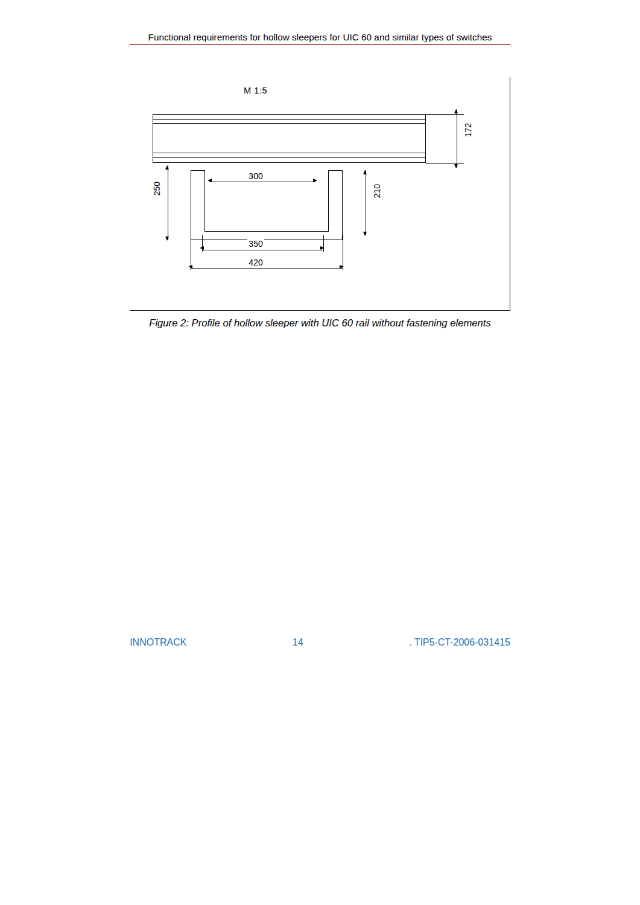Functional requirements for hollow sleepers for UIC 60 and similar types of switches
M 1:5
172
250
210
300
350
420
Figure 2: Profile of hollow sleeper with UIC 60 rail without fastening elements
INNOTRACK
14
. TIP5-CT-2006-031415